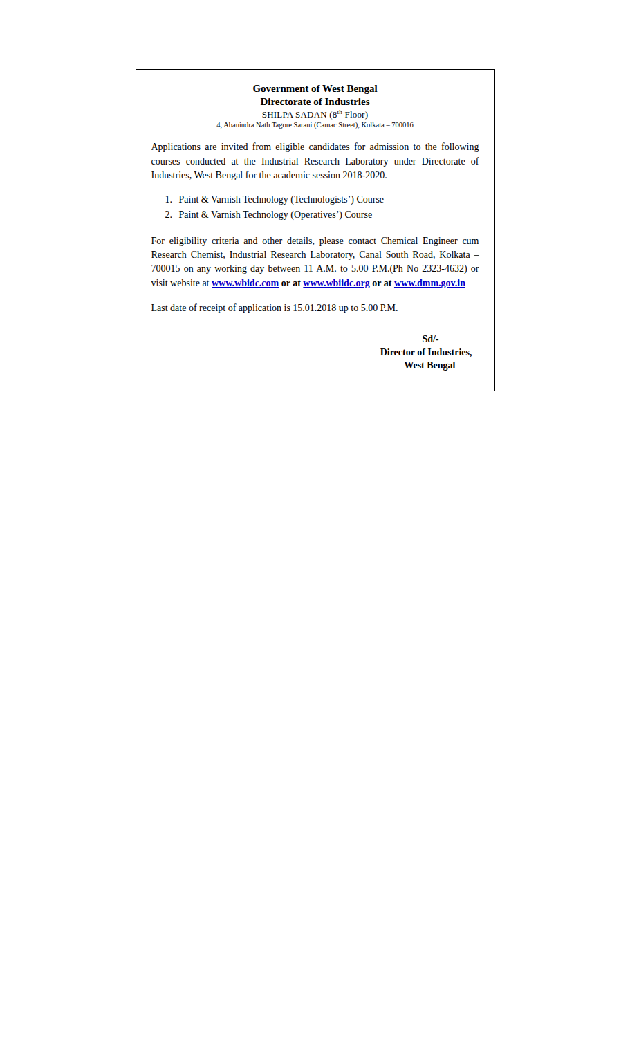Government of West Bengal
Directorate of Industries
SHILPA SADAN (8th Floor)
4, Abanindra Nath Tagore Sarani (Camac Street), Kolkata – 700016
Applications are invited from eligible candidates for admission to the following courses conducted at the Industrial Research Laboratory under Directorate of Industries, West Bengal for the academic session 2018-2020.
Paint & Varnish Technology (Technologists’) Course
Paint & Varnish Technology (Operatives’) Course
For eligibility criteria and other details, please contact Chemical Engineer cum Research Chemist, Industrial Research Laboratory, Canal South Road, Kolkata – 700015 on any working day between 11 A.M. to 5.00 P.M.(Ph No 2323-4632) or visit website at www.wbidc.com or at www.wbiidc.org or at www.dmm.gov.in
Last date of receipt of application is 15.01.2018 up to 5.00 P.M.
Sd/-
Director of Industries,
West Bengal